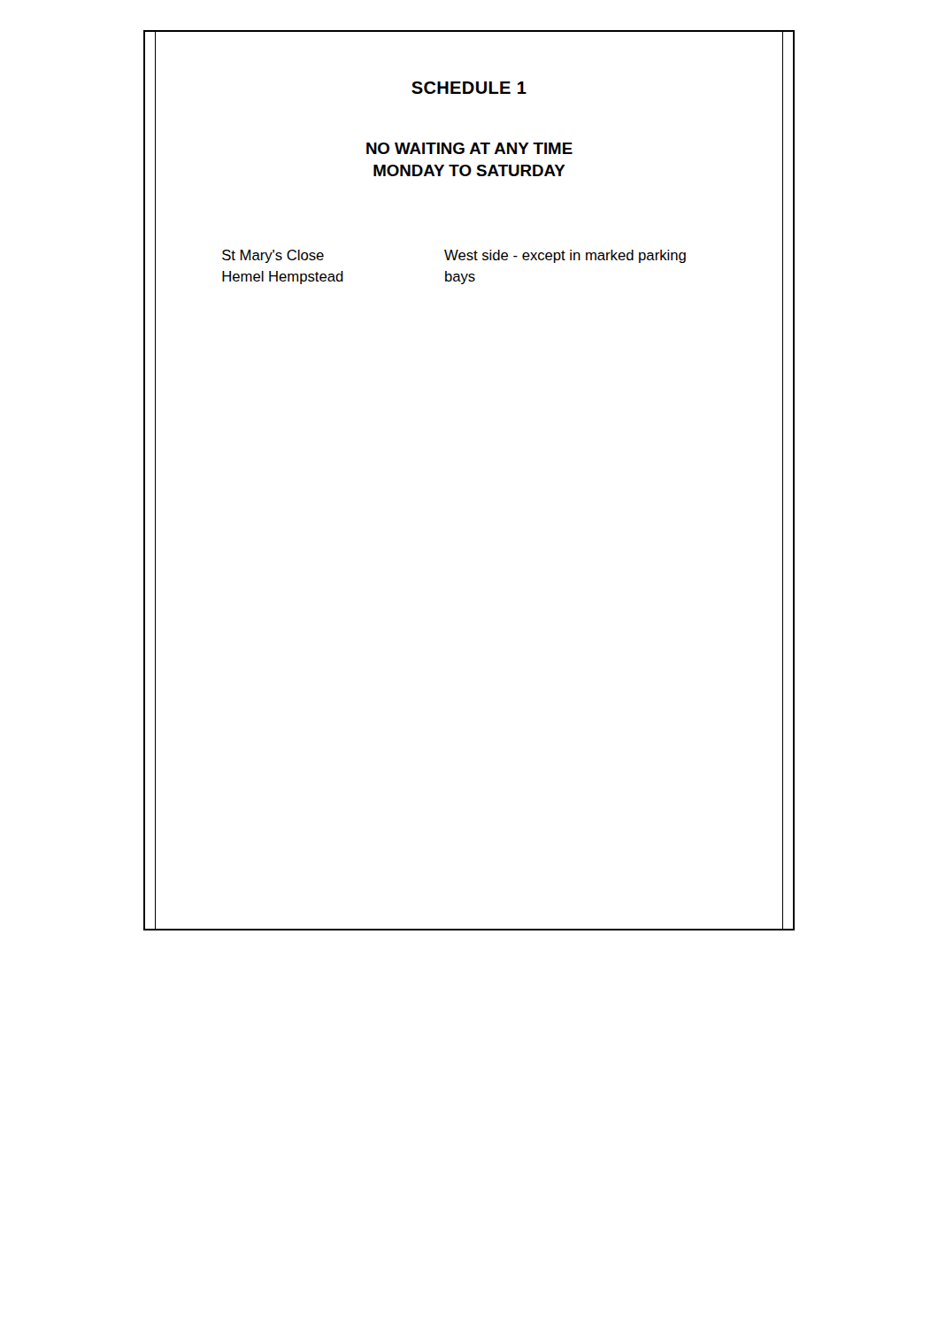SCHEDULE 1
NO WAITING AT ANY TIME
MONDAY TO SATURDAY
| St Mary's Close Hemel Hempstead | West side - except in marked parking bays |